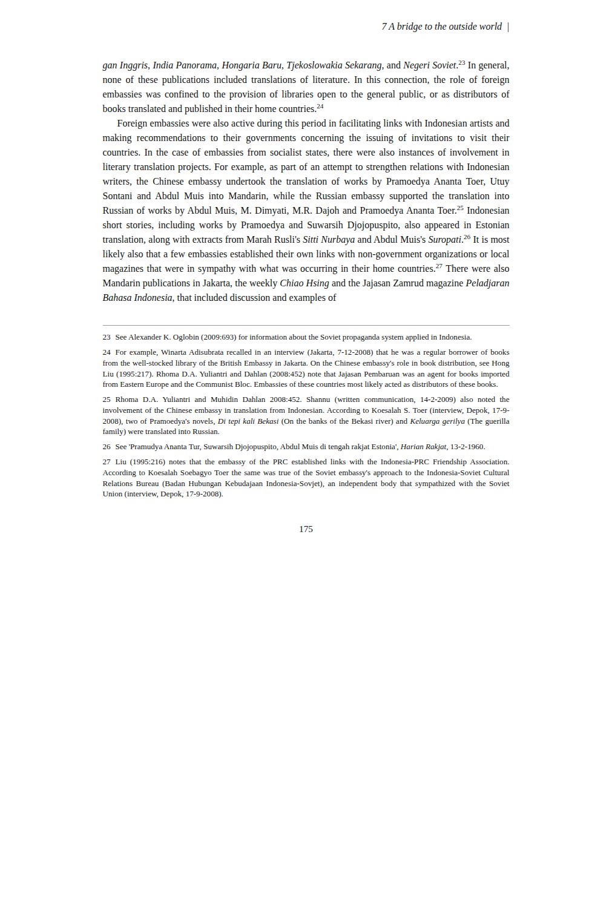7 A bridge to the outside world |
gan Inggris, India Panorama, Hongaria Baru, Tjekoslowakia Sekarang, and Negeri Soviet.23 In general, none of these publications included translations of literature. In this connection, the role of foreign embassies was confined to the provision of libraries open to the general public, or as distributors of books translated and published in their home countries.24
Foreign embassies were also active during this period in facilitating links with Indonesian artists and making recommendations to their governments concerning the issuing of invitations to visit their countries. In the case of embassies from socialist states, there were also instances of involvement in literary translation projects. For example, as part of an attempt to strengthen relations with Indonesian writers, the Chinese embassy undertook the translation of works by Pramoedya Ananta Toer, Utuy Sontani and Abdul Muis into Mandarin, while the Russian embassy supported the translation into Russian of works by Abdul Muis, M. Dimyati, M.R. Dajoh and Pramoedya Ananta Toer.25 Indonesian short stories, including works by Pramoedya and Suwarsih Djojopuspito, also appeared in Estonian translation, along with extracts from Marah Rusli's Sitti Nurbaya and Abdul Muis's Suropati.26 It is most likely also that a few embassies established their own links with non-government organizations or local magazines that were in sympathy with what was occurring in their home countries.27 There were also Mandarin publications in Jakarta, the weekly Chiao Hsing and the Jajasan Zamrud magazine Peladjaran Bahasa Indonesia, that included discussion and examples of
23 See Alexander K. Oglobin (2009:693) for information about the Soviet propaganda system applied in Indonesia.
24 For example, Winarta Adisubrata recalled in an interview (Jakarta, 7-12-2008) that he was a regular borrower of books from the well-stocked library of the British Embassy in Jakarta. On the Chinese embassy's role in book distribution, see Hong Liu (1995:217). Rhoma D.A. Yuliantri and Dahlan (2008:452) note that Jajasan Pembaruan was an agent for books imported from Eastern Europe and the Communist Bloc. Embassies of these countries most likely acted as distributors of these books.
25 Rhoma D.A. Yuliantri and Muhidin Dahlan 2008:452. Shannu (written communication, 14-2-2009) also noted the involvement of the Chinese embassy in translation from Indonesian. According to Koesalah S. Toer (interview, Depok, 17-9-2008), two of Pramoedya's novels, Di tepi kali Bekasi (On the banks of the Bekasi river) and Keluarga gerilya (The guerilla family) were translated into Russian.
26 See 'Pramudya Ananta Tur, Suwarsih Djojopuspito, Abdul Muis di tengah rakjat Estonia', Harian Rakjat, 13-2-1960.
27 Liu (1995:216) notes that the embassy of the PRC established links with the Indonesia-PRC Friendship Association. According to Koesalah Soebagyo Toer the same was true of the Soviet embassy's approach to the Indonesia-Soviet Cultural Relations Bureau (Badan Hubungan Kebudajaan Indonesia-Sovjet), an independent body that sympathized with the Soviet Union (interview, Depok, 17-9-2008).
175